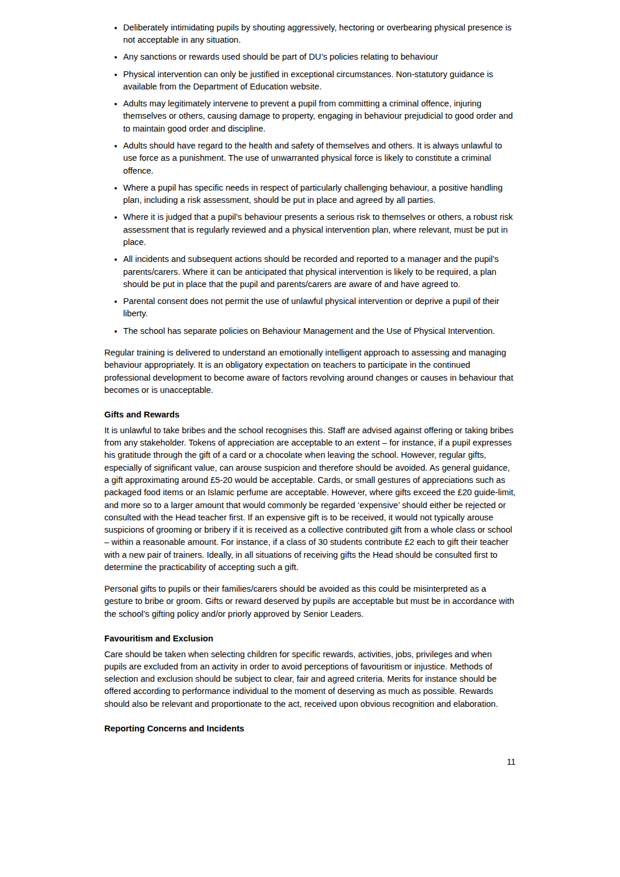Deliberately intimidating pupils by shouting aggressively, hectoring or overbearing physical presence is not acceptable in any situation.
Any sanctions or rewards used should be part of DU’s policies relating to behaviour
Physical intervention can only be justified in exceptional circumstances. Non-statutory guidance is available from the Department of Education website.
Adults may legitimately intervene to prevent a pupil from committing a criminal offence, injuring themselves or others, causing damage to property, engaging in behaviour prejudicial to good order and to maintain good order and discipline.
Adults should have regard to the health and safety of themselves and others. It is always unlawful to use force as a punishment. The use of unwarranted physical force is likely to constitute a criminal offence.
Where a pupil has specific needs in respect of particularly challenging behaviour, a positive handling plan, including a risk assessment, should be put in place and agreed by all parties.
Where it is judged that a pupil’s behaviour presents a serious risk to themselves or others, a robust risk assessment that is regularly reviewed and a physical intervention plan, where relevant, must be put in place.
All incidents and subsequent actions should be recorded and reported to a manager and the pupil’s parents/carers. Where it can be anticipated that physical intervention is likely to be required, a plan should be put in place that the pupil and parents/carers are aware of and have agreed to.
Parental consent does not permit the use of unlawful physical intervention or deprive a pupil of their liberty.
The school has separate policies on Behaviour Management and the Use of Physical Intervention.
Regular training is delivered to understand an emotionally intelligent approach to assessing and managing behaviour appropriately. It is an obligatory expectation on teachers to participate in the continued professional development to become aware of factors revolving around changes or causes in behaviour that becomes or is unacceptable.
Gifts and Rewards
It is unlawful to take bribes and the school recognises this. Staff are advised against offering or taking bribes from any stakeholder. Tokens of appreciation are acceptable to an extent – for instance, if a pupil expresses his gratitude through the gift of a card or a chocolate when leaving the school. However, regular gifts, especially of significant value, can arouse suspicion and therefore should be avoided. As general guidance, a gift approximating around £5-20 would be acceptable. Cards, or small gestures of appreciations such as packaged food items or an Islamic perfume are acceptable. However, where gifts exceed the £20 guide-limit, and more so to a larger amount that would commonly be regarded ‘expensive’ should either be rejected or consulted with the Head teacher first. If an expensive gift is to be received, it would not typically arouse suspicions of grooming or bribery if it is received as a collective contributed gift from a whole class or school – within a reasonable amount. For instance, if a class of 30 students contribute £2 each to gift their teacher with a new pair of trainers. Ideally, in all situations of receiving gifts the Head should be consulted first to determine the practicability of accepting such a gift.
Personal gifts to pupils or their families/carers should be avoided as this could be misinterpreted as a gesture to bribe or groom. Gifts or reward deserved by pupils are acceptable but must be in accordance with the school’s gifting policy and/or priorly approved by Senior Leaders.
Favouritism and Exclusion
Care should be taken when selecting children for specific rewards, activities, jobs, privileges and when pupils are excluded from an activity in order to avoid perceptions of favouritism or injustice. Methods of selection and exclusion should be subject to clear, fair and agreed criteria. Merits for instance should be offered according to performance individual to the moment of deserving as much as possible. Rewards should also be relevant and proportionate to the act, received upon obvious recognition and elaboration.
Reporting Concerns and Incidents
11